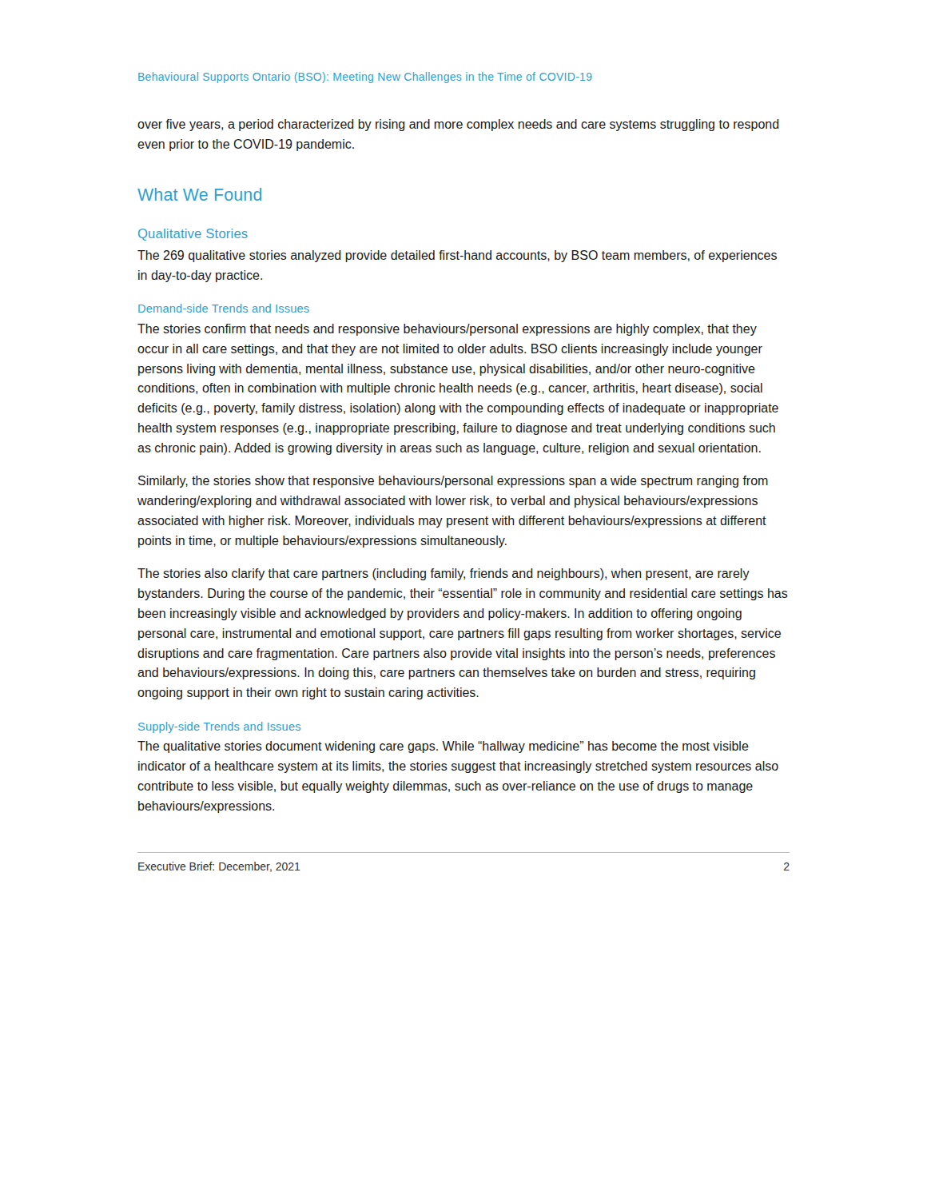Behavioural Supports Ontario (BSO): Meeting New Challenges in the Time of COVID-19
over five years, a period characterized by rising and more complex needs and care systems struggling to respond even prior to the COVID-19 pandemic.
What We Found
Qualitative Stories
The 269 qualitative stories analyzed provide detailed first-hand accounts, by BSO team members, of experiences in day-to-day practice.
Demand-side Trends and Issues
The stories confirm that needs and responsive behaviours/personal expressions are highly complex, that they occur in all care settings, and that they are not limited to older adults. BSO clients increasingly include younger persons living with dementia, mental illness, substance use, physical disabilities, and/or other neuro-cognitive conditions, often in combination with multiple chronic health needs (e.g., cancer, arthritis, heart disease), social deficits (e.g., poverty, family distress, isolation) along with the compounding effects of inadequate or inappropriate health system responses (e.g., inappropriate prescribing, failure to diagnose and treat underlying conditions such as chronic pain). Added is growing diversity in areas such as language, culture, religion and sexual orientation.
Similarly, the stories show that responsive behaviours/personal expressions span a wide spectrum ranging from wandering/exploring and withdrawal associated with lower risk, to verbal and physical behaviours/expressions associated with higher risk. Moreover, individuals may present with different behaviours/expressions at different points in time, or multiple behaviours/expressions simultaneously.
The stories also clarify that care partners (including family, friends and neighbours), when present, are rarely bystanders. During the course of the pandemic, their “essential” role in community and residential care settings has been increasingly visible and acknowledged by providers and policy-makers. In addition to offering ongoing personal care, instrumental and emotional support, care partners fill gaps resulting from worker shortages, service disruptions and care fragmentation. Care partners also provide vital insights into the person’s needs, preferences and behaviours/expressions. In doing this, care partners can themselves take on burden and stress, requiring ongoing support in their own right to sustain caring activities.
Supply-side Trends and Issues
The qualitative stories document widening care gaps. While “hallway medicine” has become the most visible indicator of a healthcare system at its limits, the stories suggest that increasingly stretched system resources also contribute to less visible, but equally weighty dilemmas, such as over-reliance on the use of drugs to manage behaviours/expressions.
Executive Brief: December, 2021 2